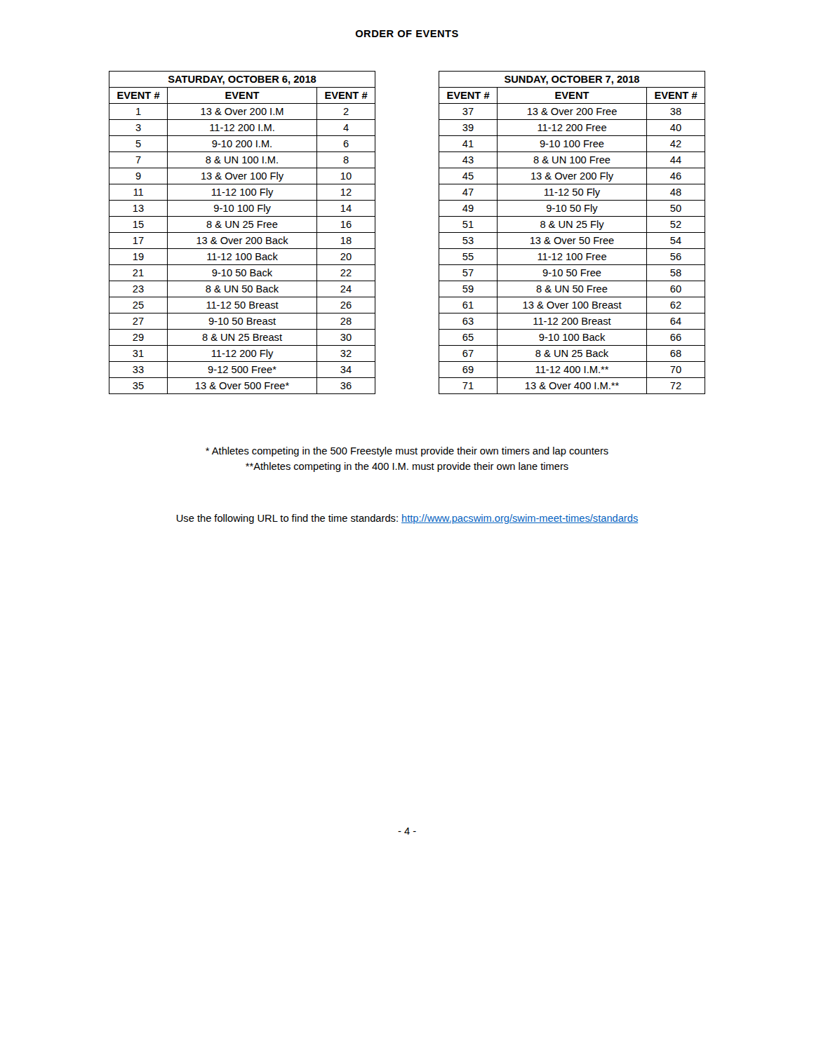ORDER OF EVENTS
| SATURDAY, OCTOBER 6, 2018 |
| EVENT # | EVENT | EVENT # |
| 1 | 13 & Over 200 I.M | 2 |
| 3 | 11-12 200 I.M. | 4 |
| 5 | 9-10 200 I.M. | 6 |
| 7 | 8 & UN 100 I.M. | 8 |
| 9 | 13 & Over 100 Fly | 10 |
| 11 | 11-12 100 Fly | 12 |
| 13 | 9-10 100 Fly | 14 |
| 15 | 8 & UN 25 Free | 16 |
| 17 | 13 & Over 200 Back | 18 |
| 19 | 11-12 100 Back | 20 |
| 21 | 9-10 50 Back | 22 |
| 23 | 8 & UN 50 Back | 24 |
| 25 | 11-12 50 Breast | 26 |
| 27 | 9-10 50 Breast | 28 |
| 29 | 8 & UN 25 Breast | 30 |
| 31 | 11-12 200 Fly | 32 |
| 33 | 9-12 500 Free* | 34 |
| 35 | 13 & Over 500 Free* | 36 |
| SUNDAY, OCTOBER 7, 2018 |
| EVENT # | EVENT | EVENT # |
| 37 | 13 & Over 200 Free | 38 |
| 39 | 11-12 200 Free | 40 |
| 41 | 9-10 100 Free | 42 |
| 43 | 8 & UN 100 Free | 44 |
| 45 | 13 & Over 200 Fly | 46 |
| 47 | 11-12 50 Fly | 48 |
| 49 | 9-10 50 Fly | 50 |
| 51 | 8 & UN 25 Fly | 52 |
| 53 | 13 & Over 50 Free | 54 |
| 55 | 11-12 100 Free | 56 |
| 57 | 9-10 50 Free | 58 |
| 59 | 8 & UN 50 Free | 60 |
| 61 | 13 & Over 100 Breast | 62 |
| 63 | 11-12 200 Breast | 64 |
| 65 | 9-10 100 Back | 66 |
| 67 | 8 & UN 25 Back | 68 |
| 69 | 11-12 400 I.M.** | 70 |
| 71 | 13 & Over 400 I.M.** | 72 |
* Athletes competing in the 500 Freestyle must provide their own timers and lap counters
**Athletes competing in the 400 I.M. must provide their own lane timers
Use the following URL to find the time standards: http://www.pacswim.org/swim-meet-times/standards
- 4 -